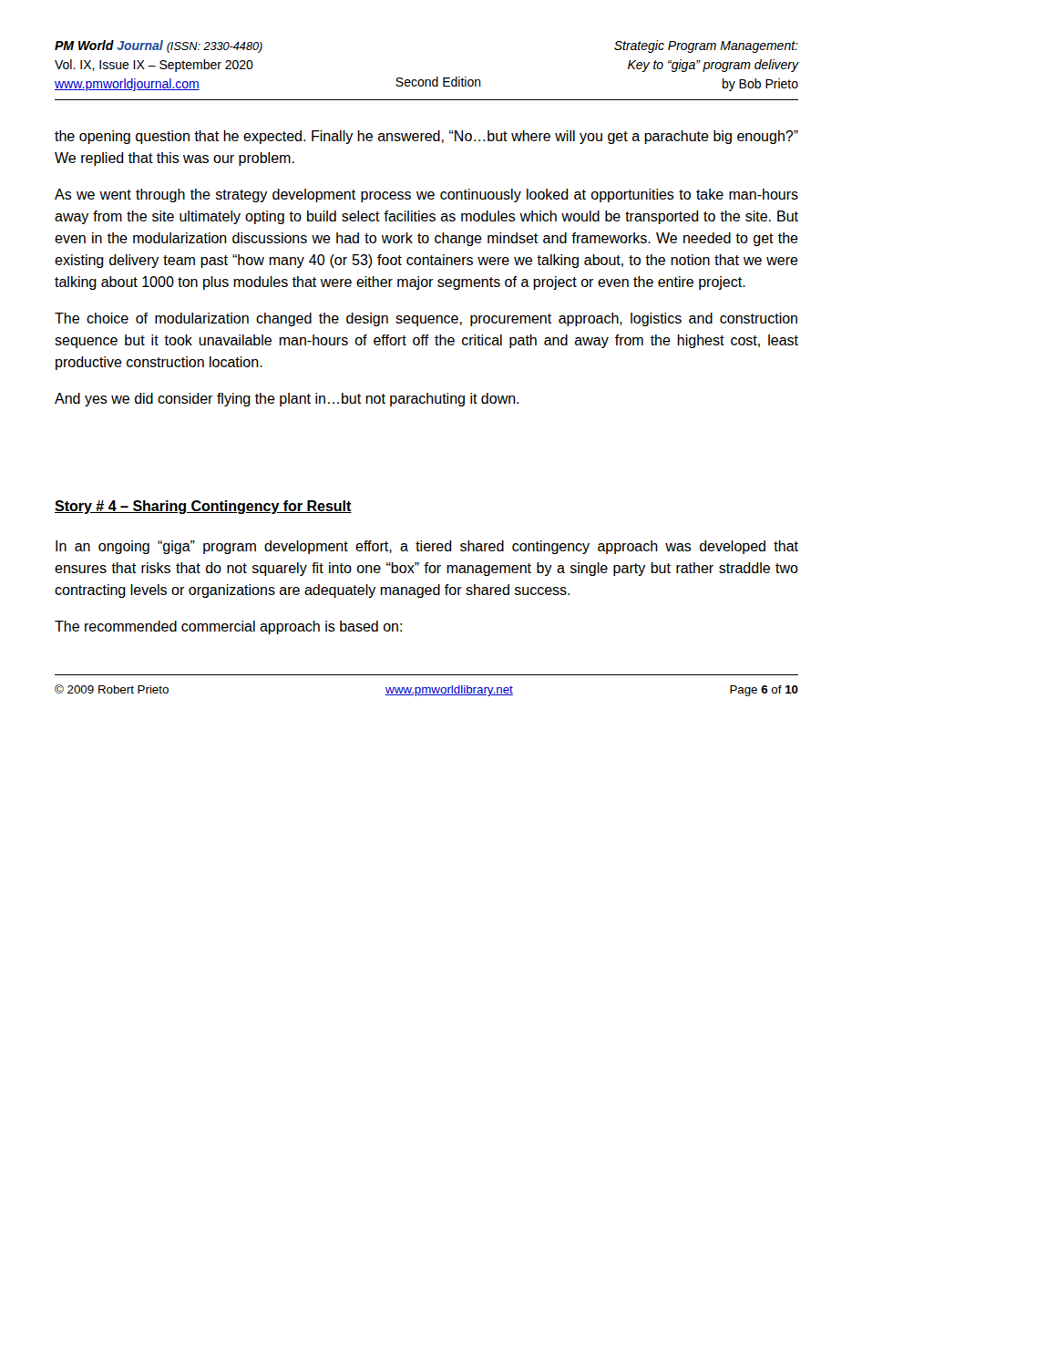PM World Journal (ISSN: 2330-4480)
Vol. IX, Issue IX – September 2020
www.pmworldjournal.com
Second Edition
Strategic Program Management:
Key to “giga” program delivery
by Bob Prieto
the opening question that he expected. Finally he answered, “No…but where will you get a parachute big enough?” We replied that this was our problem.
As we went through the strategy development process we continuously looked at opportunities to take man-hours away from the site ultimately opting to build select facilities as modules which would be transported to the site. But even in the modularization discussions we had to work to change mindset and frameworks. We needed to get the existing delivery team past “how many 40 (or 53) foot containers were we talking about, to the notion that we were talking about 1000 ton plus modules that were either major segments of a project or even the entire project.
The choice of modularization changed the design sequence, procurement approach, logistics and construction sequence but it took unavailable man-hours of effort off the critical path and away from the highest cost, least productive construction location.
And yes we did consider flying the plant in…but not parachuting it down.
Story # 4 – Sharing Contingency for Result
In an ongoing “giga” program development effort, a tiered shared contingency approach was developed that ensures that risks that do not squarely fit into one “box” for management by a single party but rather straddle two contracting levels or organizations are adequately managed for shared success.
The recommended commercial approach is based on:
© 2009 Robert Prieto
www.pmworldlibrary.net
Page 6 of 10